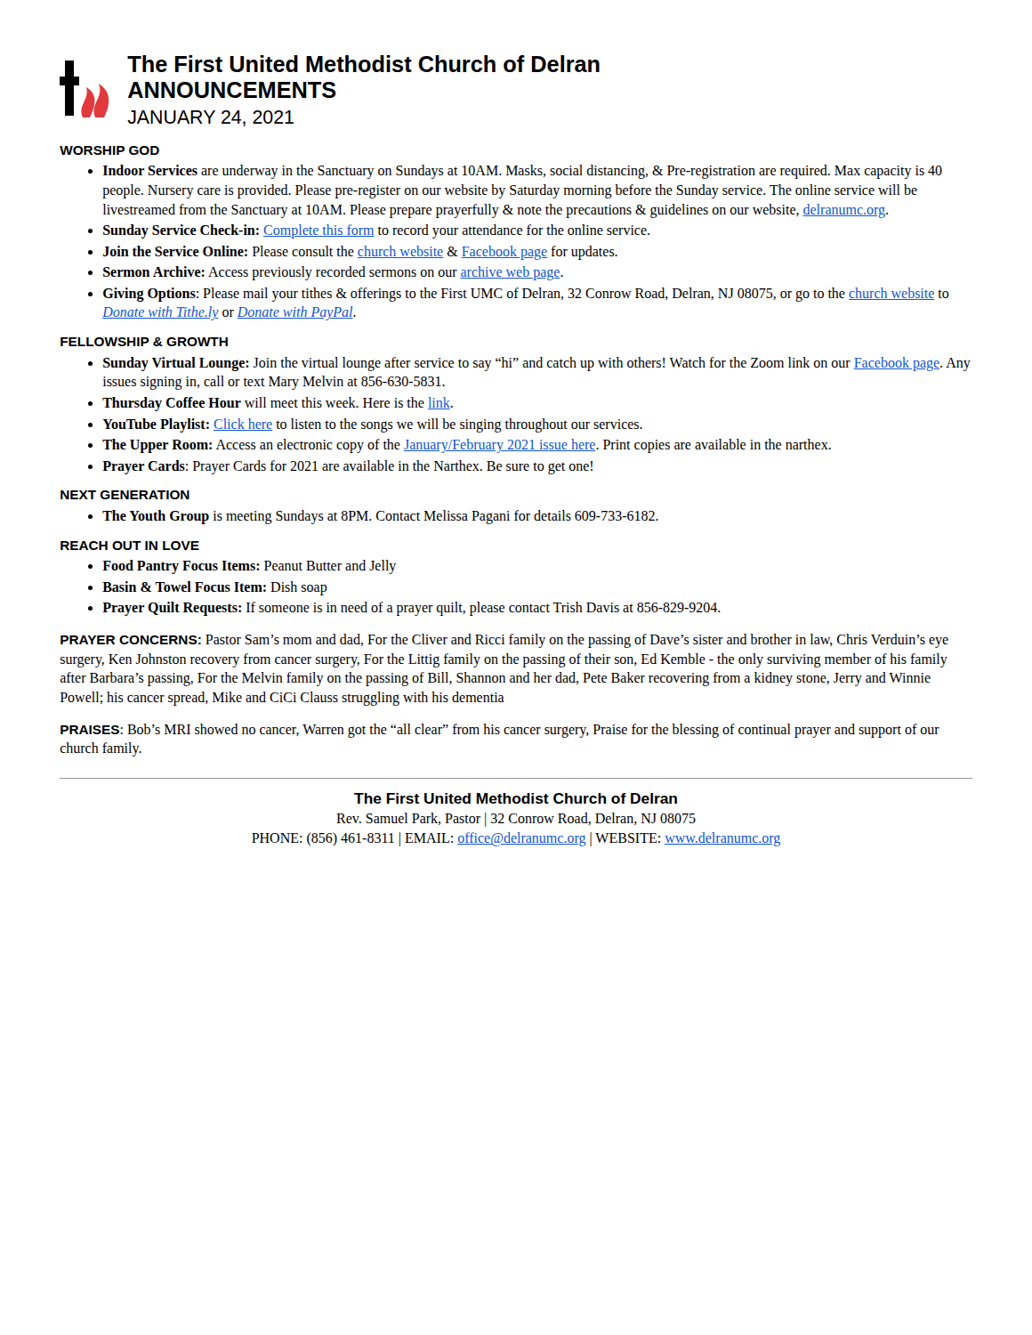The First United Methodist Church of Delran
ANNOUNCEMENTS
JANUARY 24, 2021
Worship God
Indoor Services are underway in the Sanctuary on Sundays at 10AM. Masks, social distancing, & Pre-registration are required. Max capacity is 40 people. Nursery care is provided. Please pre-register on our website by Saturday morning before the Sunday service. The online service will be livestreamed from the Sanctuary at 10AM. Please prepare prayerfully & note the precautions & guidelines on our website, delranumc.org.
Sunday Service Check-in: Complete this form to record your attendance for the online service.
Join the Service Online: Please consult the church website & Facebook page for updates.
Sermon Archive: Access previously recorded sermons on our archive web page.
Giving Options: Please mail your tithes & offerings to the First UMC of Delran, 32 Conrow Road, Delran, NJ 08075, or go to the church website to Donate with Tithe.ly or Donate with PayPal.
Fellowship & Growth
Sunday Virtual Lounge: Join the virtual lounge after service to say “hi” and catch up with others! Watch for the Zoom link on our Facebook page. Any issues signing in, call or text Mary Melvin at 856-630-5831.
Thursday Coffee Hour will meet this week. Here is the link.
YouTube Playlist: Click here to listen to the songs we will be singing throughout our services.
The Upper Room: Access an electronic copy of the January/February 2021 issue here. Print copies are available in the narthex.
Prayer Cards: Prayer Cards for 2021 are available in the Narthex. Be sure to get one!
Next Generation
The Youth Group is meeting Sundays at 8PM. Contact Melissa Pagani for details 609-733-6182.
Reach Out in Love
Food Pantry Focus Items: Peanut Butter and Jelly
Basin & Towel Focus Item: Dish soap
Prayer Quilt Requests: If someone is in need of a prayer quilt, please contact Trish Davis at 856-829-9204.
Prayer Concerns: Pastor Sam’s mom and dad, For the Cliver and Ricci family on the passing of Dave’s sister and brother in law, Chris Verduin’s eye surgery, Ken Johnston recovery from cancer surgery, For the Littig family on the passing of their son, Ed Kemble - the only surviving member of his family after Barbara’s passing, For the Melvin family on the passing of Bill, Shannon and her dad, Pete Baker recovering from a kidney stone, Jerry and Winnie Powell; his cancer spread, Mike and CiCi Clauss struggling with his dementia
Praises: Bob’s MRI showed no cancer, Warren got the “all clear” from his cancer surgery, Praise for the blessing of continual prayer and support of our church family.
The First United Methodist Church of Delran
Rev. Samuel Park, Pastor | 32 Conrow Road, Delran, NJ 08075
PHONE: (856) 461-8311 | EMAIL: office@delranumc.org | WEBSITE: www.delranumc.org